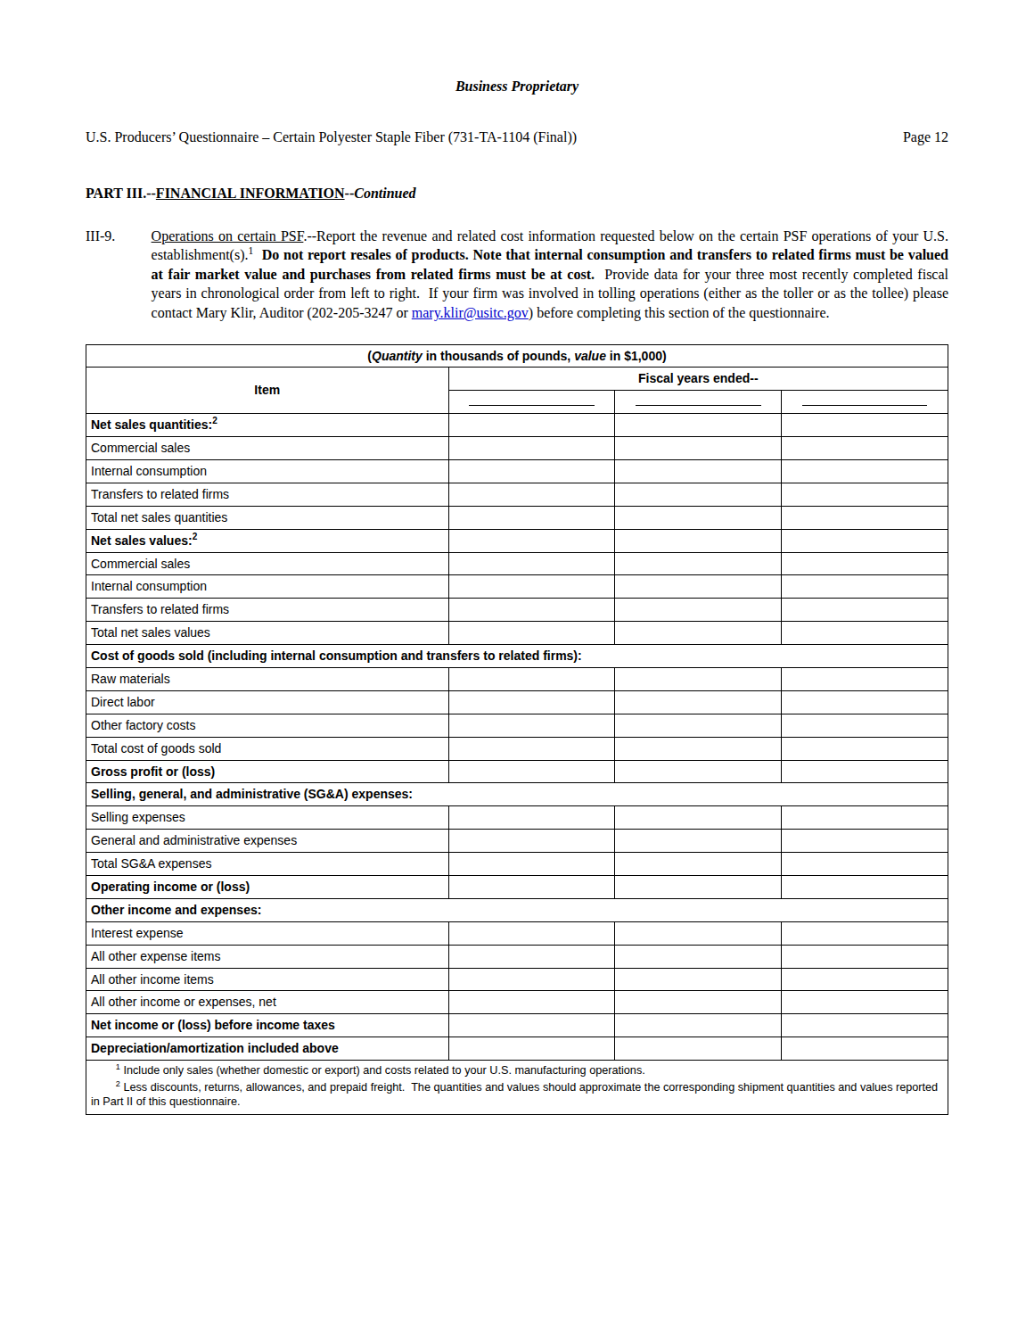Business Proprietary
U.S. Producers’ Questionnaire – Certain Polyester Staple Fiber (731-TA-1104 (Final))
Page 12
PART III.--FINANCIAL INFORMATION--Continued
III-9.
Operations on certain PSF.--Report the revenue and related cost information requested below on the certain PSF operations of your U.S. establishment(s).1 Do not report resales of products. Note that internal consumption and transfers to related firms must be valued at fair market value and purchases from related firms must be at cost. Provide data for your three most recently completed fiscal years in chronological order from left to right. If your firm was involved in tolling operations (either as the toller or as the tollee) please contact Mary Klir, Auditor (202-205-3247 or mary.klir@usitc.gov) before completing this section of the questionnaire.
| ( Quantity in thousands of pounds, value in $1,000) |
| Item | Fiscal years ended-- |
| Net sales quantities: 2 | | | |
| Commercial sales | | | |
| Internal consumption | | | |
| Transfers to related firms | | | |
| Total net sales quantities | | | |
| Net sales values: 2 | | | |
| Commercial sales | | | |
| Internal consumption | | | |
| Transfers to related firms | | | |
| Total net sales values | | | |
| Cost of goods sold (including internal consumption and transfers to related firms): |
| Raw materials | | | |
| Direct labor | | | |
| Other factory costs | | | |
| Total cost of goods sold | | | |
| Gross profit or (loss) | | | |
| Selling, general, and administrative (SG&A) expenses: |
| Selling expenses | | | |
| General and administrative expenses | | | |
| Total SG&A expenses | | | |
| Operating income or (loss) | | | |
| Other income and expenses: |
| Interest expense | | | |
| All other expense items | | | |
| All other income items | | | |
| All other income or expenses, net | | | |
| Net income or (loss) before income taxes | | | |
| Depreciation/amortization included above | | | |
| 1 Include only sales (whether domestic or export) and costs related to your U.S. manufacturing operations. 2 Less discounts, returns, allowances, and prepaid freight. The quantities and values should approximate the corresponding shipment quantities and values reported in Part II of this questionnaire. |